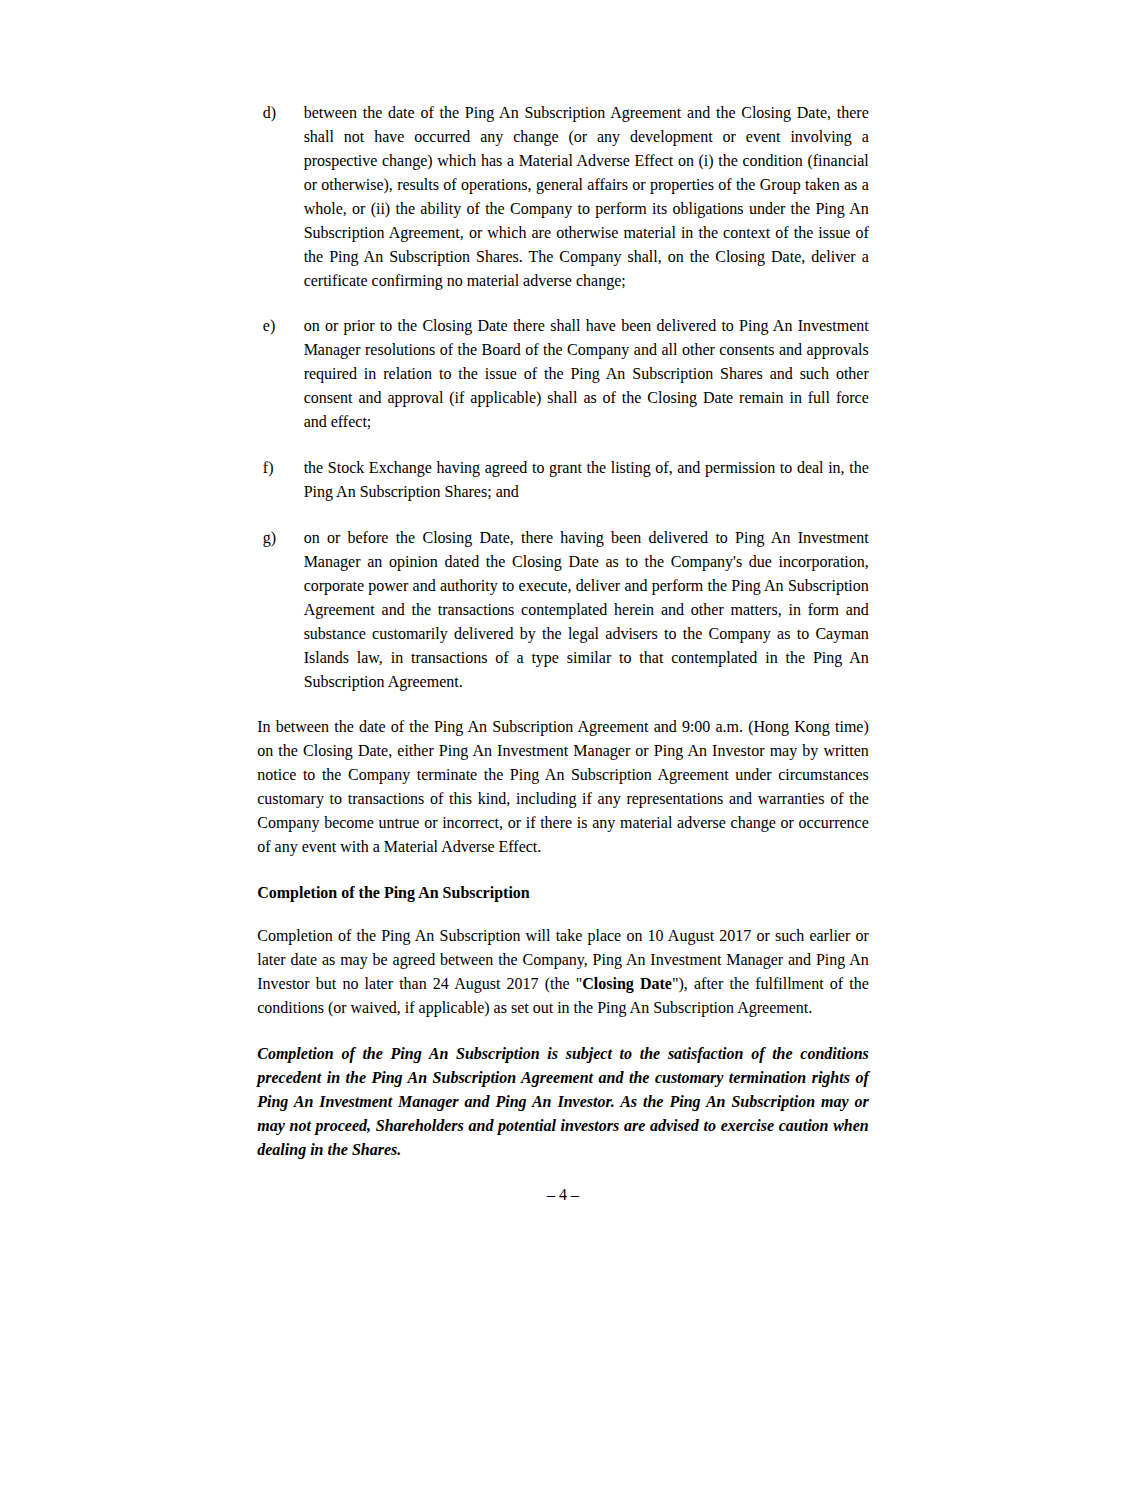d)
between the date of the Ping An Subscription Agreement and the Closing Date, there shall not have occurred any change (or any development or event involving a prospective change) which has a Material Adverse Effect on (i) the condition (financial or otherwise), results of operations, general affairs or properties of the Group taken as a whole, or (ii) the ability of the Company to perform its obligations under the Ping An Subscription Agreement, or which are otherwise material in the context of the issue of the Ping An Subscription Shares. The Company shall, on the Closing Date, deliver a certificate confirming no material adverse change;
e)
on or prior to the Closing Date there shall have been delivered to Ping An Investment Manager resolutions of the Board of the Company and all other consents and approvals required in relation to the issue of the Ping An Subscription Shares and such other consent and approval (if applicable) shall as of the Closing Date remain in full force and effect;
f)
the Stock Exchange having agreed to grant the listing of, and permission to deal in, the Ping An Subscription Shares; and
g)
on or before the Closing Date, there having been delivered to Ping An Investment Manager an opinion dated the Closing Date as to the Company's due incorporation, corporate power and authority to execute, deliver and perform the Ping An Subscription Agreement and the transactions contemplated herein and other matters, in form and substance customarily delivered by the legal advisers to the Company as to Cayman Islands law, in transactions of a type similar to that contemplated in the Ping An Subscription Agreement.
In between the date of the Ping An Subscription Agreement and 9:00 a.m. (Hong Kong time) on the Closing Date, either Ping An Investment Manager or Ping An Investor may by written notice to the Company terminate the Ping An Subscription Agreement under circumstances customary to transactions of this kind, including if any representations and warranties of the Company become untrue or incorrect, or if there is any material adverse change or occurrence of any event with a Material Adverse Effect.
Completion of the Ping An Subscription
Completion of the Ping An Subscription will take place on 10 August 2017 or such earlier or later date as may be agreed between the Company, Ping An Investment Manager and Ping An Investor but no later than 24 August 2017 (the "Closing Date"), after the fulfillment of the conditions (or waived, if applicable) as set out in the Ping An Subscription Agreement.
Completion of the Ping An Subscription is subject to the satisfaction of the conditions precedent in the Ping An Subscription Agreement and the customary termination rights of Ping An Investment Manager and Ping An Investor. As the Ping An Subscription may or may not proceed, Shareholders and potential investors are advised to exercise caution when dealing in the Shares.
– 4 –